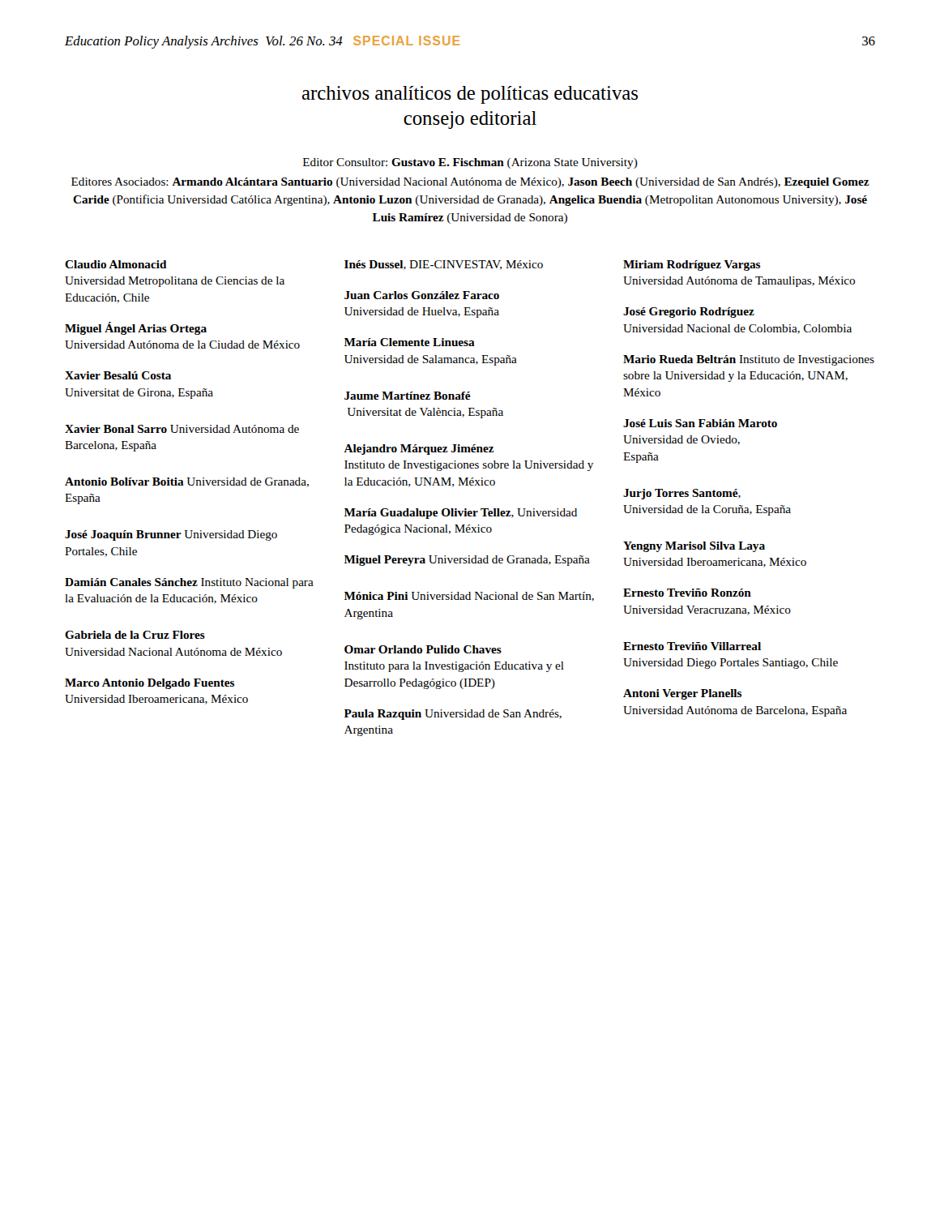Education Policy Analysis Archives Vol. 26 No. 34 SPECIAL ISSUE
36
archivos analíticos de políticas educativas
consejo editorial
Editor Consultor: Gustavo E. Fischman (Arizona State University)
Editores Asociados: Armando Alcántara Santuario (Universidad Nacional Autónoma de México), Jason Beech (Universidad de San Andrés), Ezequiel Gomez Caride (Pontificia Universidad Católica Argentina), Antonio Luzon (Universidad de Granada), Angelica Buendia (Metropolitan Autonomous University), José Luis Ramírez (Universidad de Sonora)
Claudio Almonacid
Universidad Metropolitana de Ciencias de la Educación, Chile
Miguel Ángel Arias Ortega
Universidad Autónoma de la Ciudad de México
Xavier Besalú Costa
Universitat de Girona, España
Xavier Bonal Sarro Universidad Autónoma de Barcelona, España
Antonio Bolívar Boitia Universidad de Granada, España
José Joaquín Brunner Universidad Diego Portales, Chile
Damián Canales Sánchez Instituto Nacional para la Evaluación de la Educación, México
Gabriela de la Cruz Flores
Universidad Nacional Autónoma de México
Marco Antonio Delgado Fuentes
Universidad Iberoamericana, México
Inés Dussel, DIE-CINVESTAV, México
Juan Carlos González Faraco
Universidad de Huelva, España
María Clemente Linuesa
Universidad de Salamanca, España
Jaume Martínez Bonafé
Universitat de València, España
Alejandro Márquez Jiménez
Instituto de Investigaciones sobre la Universidad y la Educación, UNAM, México
María Guadalupe Olivier Tellez, Universidad Pedagógica Nacional, México
Miguel Pereyra Universidad de Granada, España
Mónica Pini Universidad Nacional de San Martín, Argentina
Omar Orlando Pulido Chaves
Instituto para la Investigación Educativa y el Desarrollo Pedagógico (IDEP)
Paula Razquin Universidad de San Andrés, Argentina
Miriam Rodríguez Vargas
Universidad Autónoma de Tamaulipas, México
José Gregorio Rodríguez
Universidad Nacional de Colombia, Colombia
Mario Rueda Beltrán Instituto de Investigaciones sobre la Universidad y la Educación, UNAM, México
José Luis San Fabián Maroto
Universidad de Oviedo,
España
Jurjo Torres Santomé,
Universidad de la Coruña, España
Yengny Marisol Silva Laya
Universidad Iberoamericana, México
Ernesto Treviño Ronzón
Universidad Veracruzana, México
Ernesto Treviño Villarreal
Universidad Diego Portales Santiago, Chile
Antoni Verger Planells
Universidad Autónoma de Barcelona, España